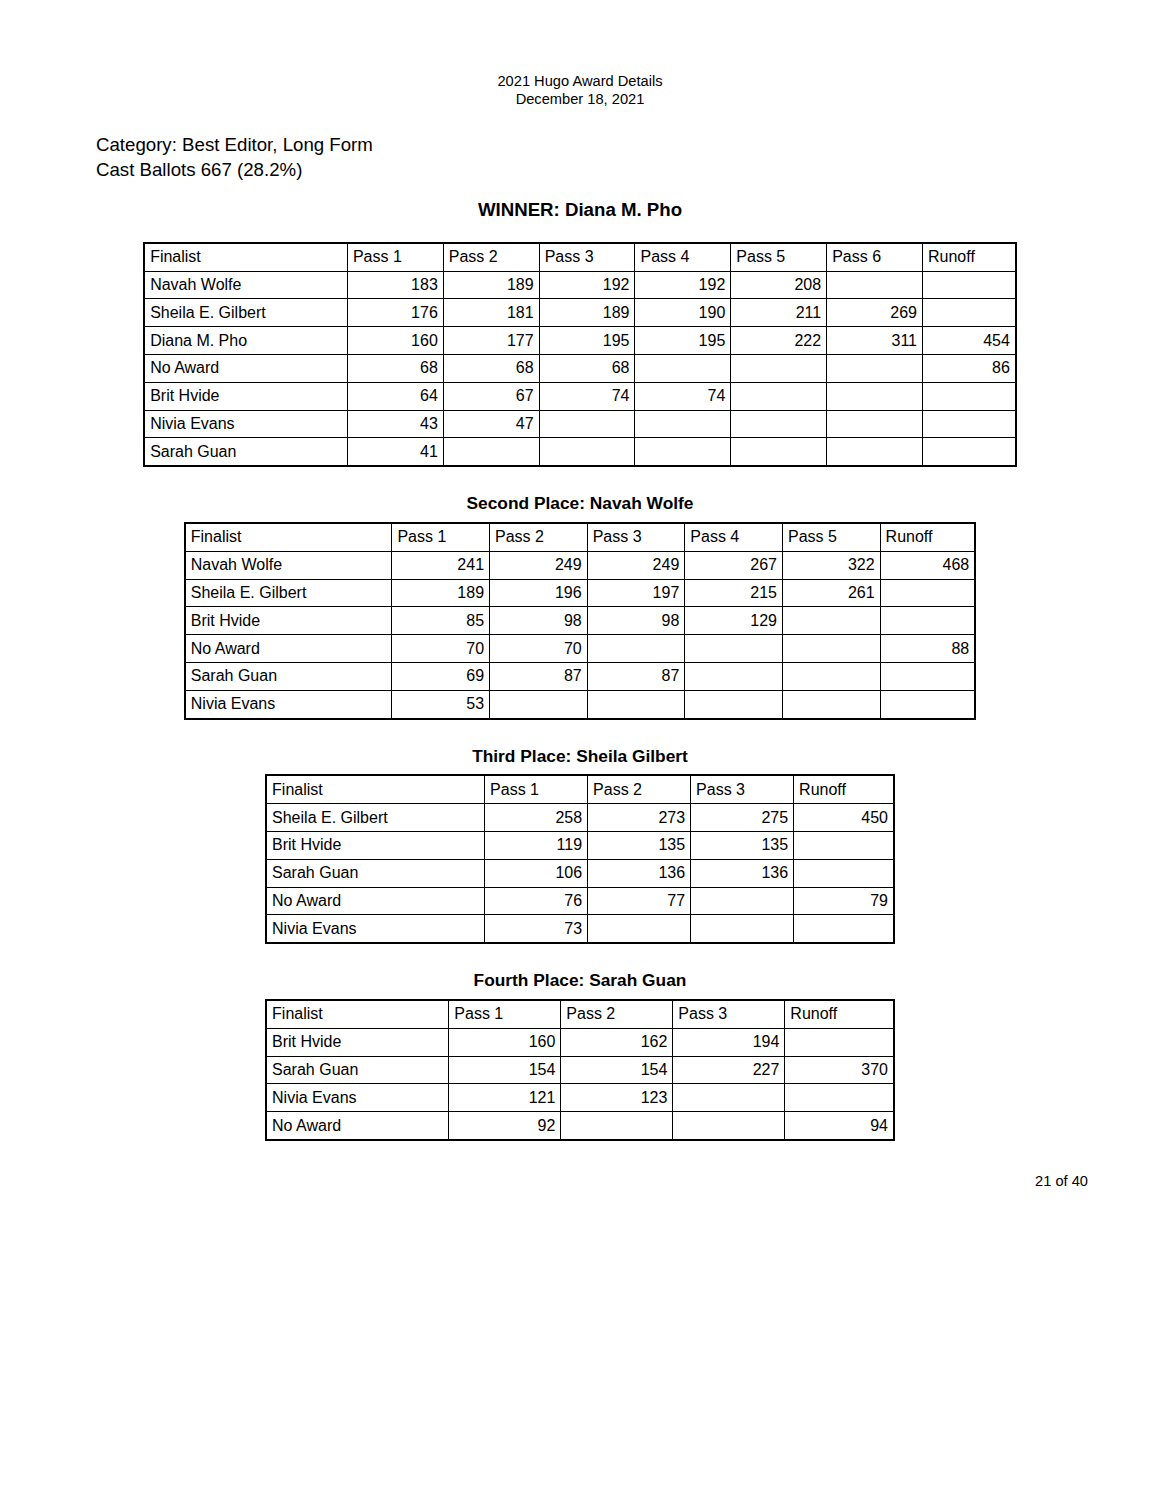2021 Hugo Award Details
December 18, 2021
Category: Best Editor, Long Form
Cast Ballots 667 (28.2%)
WINNER: Diana M. Pho
| Finalist | Pass 1 | Pass 2 | Pass 3 | Pass 4 | Pass 5 | Pass 6 | Runoff |
| --- | --- | --- | --- | --- | --- | --- | --- |
| Navah Wolfe | 183 | 189 | 192 | 192 | 208 | | |
| Sheila E. Gilbert | 176 | 181 | 189 | 190 | 211 | 269 | |
| Diana M. Pho | 160 | 177 | 195 | 195 | 222 | 311 | 454 |
| No Award | 68 | 68 | 68 | | | | 86 |
| Brit Hvide | 64 | 67 | 74 | 74 | | | |
| Nivia Evans | 43 | 47 | | | | | |
| Sarah Guan | 41 | | | | | | |
Second Place: Navah Wolfe
| Finalist | Pass 1 | Pass 2 | Pass 3 | Pass 4 | Pass 5 | Runoff |
| --- | --- | --- | --- | --- | --- | --- |
| Navah Wolfe | 241 | 249 | 249 | 267 | 322 | 468 |
| Sheila E. Gilbert | 189 | 196 | 197 | 215 | 261 | |
| Brit Hvide | 85 | 98 | 98 | 129 | | |
| No Award | 70 | 70 | | | | 88 |
| Sarah Guan | 69 | 87 | 87 | | | |
| Nivia Evans | 53 | | | | | |
Third Place: Sheila Gilbert
| Finalist | Pass 1 | Pass 2 | Pass 3 | Runoff |
| --- | --- | --- | --- | --- |
| Sheila E. Gilbert | 258 | 273 | 275 | 450 |
| Brit Hvide | 119 | 135 | 135 | |
| Sarah Guan | 106 | 136 | 136 | |
| No Award | 76 | 77 | | 79 |
| Nivia Evans | 73 | | | |
Fourth Place: Sarah Guan
| Finalist | Pass 1 | Pass 2 | Pass 3 | Runoff |
| --- | --- | --- | --- | --- |
| Brit Hvide | 160 | 162 | 194 | |
| Sarah Guan | 154 | 154 | 227 | 370 |
| Nivia Evans | 121 | 123 | | |
| No Award | 92 | | | 94 |
21 of 40